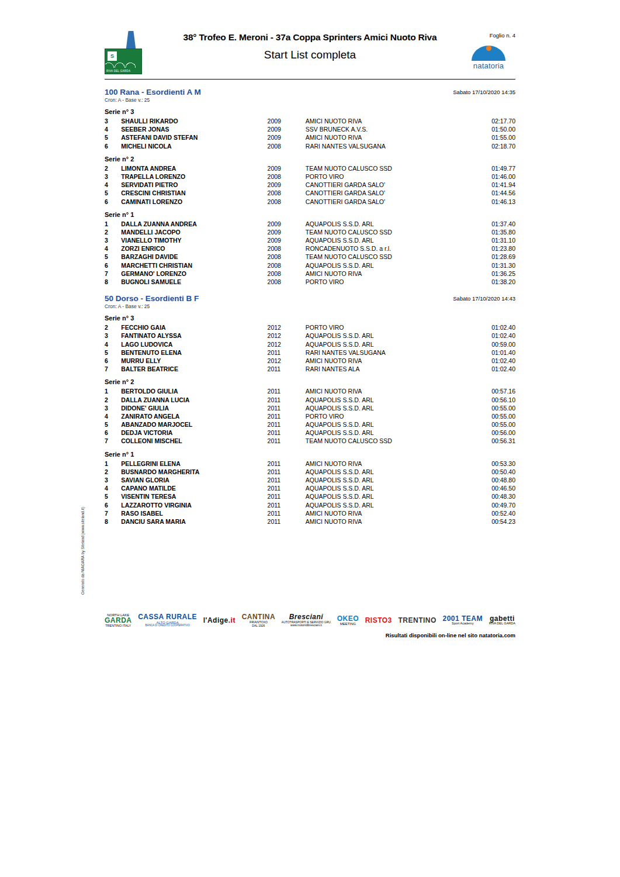S
RIVA DEL GARDA
Foglio n. 4
natatoria
38° Trofeo E. Meroni - 37a Coppa Sprinters Amici Nuoto Riva
Start List completa
Sabato 17/10/2020 14:35
100 Rana - Esordienti A M
Cron: A - Base v.: 25
Serie n° 3
| 3 | SHAULLI RIKARDO | 2009 | AMICI NUOTO RIVA | 02:17.70 |
| 4 | SEEBER JONAS | 2009 | SSV BRUNECK A.V.S. | 01:50.00 |
| 5 | ASTEFANI DAVID STEFAN | 2009 | AMICI NUOTO RIVA | 01:55.00 |
| 6 | MICHELI NICOLA | 2008 | RARI NANTES VALSUGANA | 02:18.70 |
Serie n° 2
| 2 | LIMONTA ANDREA | 2009 | TEAM NUOTO CALUSCO SSD | 01:49.77 |
| 3 | TRAPELLA LORENZO | 2008 | PORTO VIRO | 01:46.00 |
| 4 | SERVIDATI PIETRO | 2009 | CANOTTIERI GARDA SALO' | 01:41.94 |
| 5 | CRESCINI CHRISTIAN | 2008 | CANOTTIERI GARDA SALO' | 01:44.56 |
| 6 | CAMINATI LORENZO | 2008 | CANOTTIERI GARDA SALO' | 01:46.13 |
Serie n° 1
| 1 | DALLA ZUANNA ANDREA | 2009 | AQUAPOLIS S.S.D. ARL | 01:37.40 |
| 2 | MANDELLI JACOPO | 2009 | TEAM NUOTO CALUSCO SSD | 01:35.80 |
| 3 | VIANELLO TIMOTHY | 2009 | AQUAPOLIS S.S.D. ARL | 01:31.10 |
| 4 | ZORZI ENRICO | 2008 | RONCADENUOTO S.S.D. a r.l. | 01:23.80 |
| 5 | BARZAGHI DAVIDE | 2008 | TEAM NUOTO CALUSCO SSD | 01:28.69 |
| 6 | MARCHETTI CHRISTIAN | 2008 | AQUAPOLIS S.S.D. ARL | 01:31.30 |
| 7 | GERMANO' LORENZO | 2008 | AMICI NUOTO RIVA | 01:36.25 |
| 8 | BUGNOLI SAMUELE | 2008 | PORTO VIRO | 01:38.20 |
Sabato 17/10/2020 14:43
50 Dorso - Esordienti B F
Cron: A - Base v.: 25
Serie n° 3
| 2 | FECCHIO GAIA | 2012 | PORTO VIRO | 01:02.40 |
| 3 | FANTINATO ALYSSA | 2012 | AQUAPOLIS S.S.D. ARL | 01:02.40 |
| 4 | LAGO LUDOVICA | 2012 | AQUAPOLIS S.S.D. ARL | 00:59.00 |
| 5 | BENTENUTO ELENA | 2011 | RARI NANTES VALSUGANA | 01:01.40 |
| 6 | MURRU ELLY | 2012 | AMICI NUOTO RIVA | 01:02.40 |
| 7 | BALTER BEATRICE | 2011 | RARI NANTES ALA | 01:02.40 |
Serie n° 2
| 1 | BERTOLDO GIULIA | 2011 | AMICI NUOTO RIVA | 00:57.16 |
| 2 | DALLA ZUANNA LUCIA | 2011 | AQUAPOLIS S.S.D. ARL | 00:56.10 |
| 3 | DIDONE' GIULIA | 2011 | AQUAPOLIS S.S.D. ARL | 00:55.00 |
| 4 | ZANIRATO ANGELA | 2011 | PORTO VIRO | 00:55.00 |
| 5 | ABANZADO MARJOCEL | 2011 | AQUAPOLIS S.S.D. ARL | 00:55.00 |
| 6 | DEDJA VICTORIA | 2011 | AQUAPOLIS S.S.D. ARL | 00:56.00 |
| 7 | COLLEONI MISCHEL | 2011 | TEAM NUOTO CALUSCO SSD | 00:56.31 |
Serie n° 1
| 1 | PELLEGRINI ELENA | 2011 | AMICI NUOTO RIVA | 00:53.30 |
| 2 | BUSNARDO MARGHERITA | 2011 | AQUAPOLIS S.S.D. ARL | 00:50.40 |
| 3 | SAVIAN GLORIA | 2011 | AQUAPOLIS S.S.D. ARL | 00:48.80 |
| 4 | CAPANO MATILDE | 2011 | AQUAPOLIS S.S.D. ARL | 00:46.50 |
| 5 | VISENTIN TERESA | 2011 | AQUAPOLIS S.S.D. ARL | 00:48.30 |
| 6 | LAZZAROTTO VIRGINIA | 2011 | AQUAPOLIS S.S.D. ARL | 00:49.70 |
| 7 | RASO ISABEL | 2011 | AMICI NUOTO RIVA | 00:52.40 |
| 8 | DANCIU SARA MARIA | 2011 | AMICI NUOTO RIVA | 00:54.23 |
Generato da NIAGARA by Siteland (www.siteland.it)
NORTH LAKE
GARDA
TRENTINO ITALY
CASSA RURALE
ALTO GARDA
BANCA DI CREDITO COOPERATIVO
l'Adige.it
CANTINA
FRANTOIO
DAL 1926
Bresciani
AUTOTRASPORTI E SERVIZIO GRU
www.motoridibresciani.it
OKEO
MEETING
RISTO3
TRENTINO
2001 TEAM
Sport Academy
gabetti
RIVA DEL GARDA
Risultati disponibili on-line nel sito natatoria.com